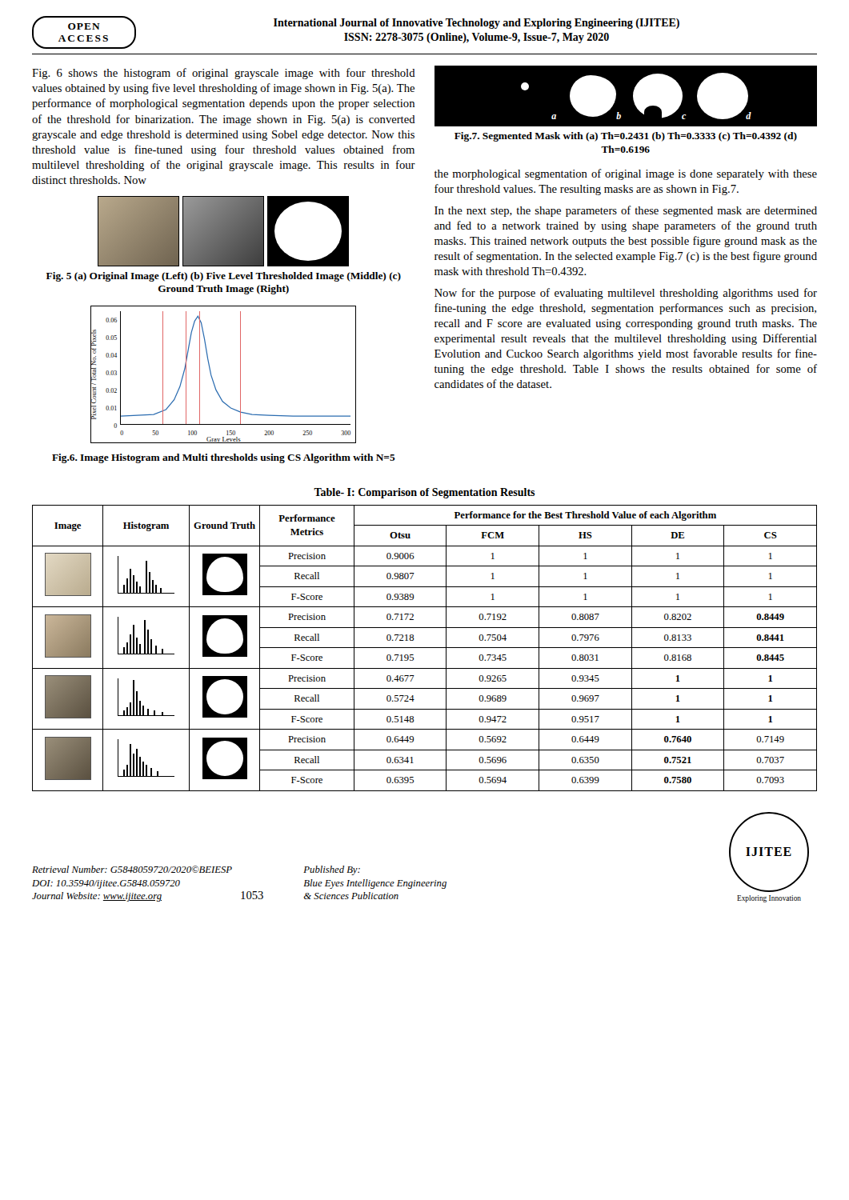OPEN ACCESS
International Journal of Innovative Technology and Exploring Engineering (IJITEE) ISSN: 2278-3075 (Online), Volume-9, Issue-7, May 2020
Fig. 6 shows the histogram of original grayscale image with four threshold values obtained by using five level thresholding of image shown in Fig. 5(a). The performance of morphological segmentation depends upon the proper selection of the threshold for binarization. The image shown in Fig. 5(a) is converted grayscale and edge threshold is determined using Sobel edge detector. Now this threshold value is fine-tuned using four threshold values obtained from multilevel thresholding of the original grayscale image. This results in four distinct thresholds. Now
Fig. 5 (a) Original Image (Left) (b) Five Level Thresholded Image (Middle) (c) Ground Truth Image (Right)
0.06 0.05 0.04 0.03 0.02 0.01 0
050100150200250300
Gray Levels
Pixel Count / Total No. of Pixels
Fig.6. Image Histogram and Multi thresholds using CS Algorithm with N=5
a
b
c
d
Fig.7. Segmented Mask with (a) Th=0.2431 (b) Th=0.3333 (c) Th=0.4392 (d) Th=0.6196
the morphological segmentation of original image is done separately with these four threshold values. The resulting masks are as shown in Fig.7.
In the next step, the shape parameters of these segmented mask are determined and fed to a network trained by using shape parameters of the ground truth masks. This trained network outputs the best possible figure ground mask as the result of segmentation. In the selected example Fig.7 (c) is the best figure ground mask with threshold Th=0.4392.
Now for the purpose of evaluating multilevel thresholding algorithms used for fine-tuning the edge threshold, segmentation performances such as precision, recall and F score are evaluated using corresponding ground truth masks. The experimental result reveals that the multilevel thresholding using Differential Evolution and Cuckoo Search algorithms yield most favorable results for fine-tuning the edge threshold. Table I shows the results obtained for some of candidates of the dataset.
Table- I: Comparison of Segmentation Results
| Image | Histogram | Ground Truth | Performance Metrics | Performance for the Best Threshold Value of each Algorithm |
| --- | --- | --- | --- | --- |
| Otsu | FCM | HS | DE | CS |
| | | | Precision | 0.9006 | 1 | 1 | 1 | 1 |
| Recall | 0.9807 | 1 | 1 | 1 | 1 |
| F-Score | 0.9389 | 1 | 1 | 1 | 1 |
| | | | Precision | 0.7172 | 0.7192 | 0.8087 | 0.8202 | 0.8449 |
| Recall | 0.7218 | 0.7504 | 0.7976 | 0.8133 | 0.8441 |
| F-Score | 0.7195 | 0.7345 | 0.8031 | 0.8168 | 0.8445 |
| | | | Precision | 0.4677 | 0.9265 | 0.9345 | 1 | 1 |
| Recall | 0.5724 | 0.9689 | 0.9697 | 1 | 1 |
| F-Score | 0.5148 | 0.9472 | 0.9517 | 1 | 1 |
| | | | Precision | 0.6449 | 0.5692 | 0.6449 | 0.7640 | 0.7149 |
| Recall | 0.6341 | 0.5696 | 0.6350 | 0.7521 | 0.7037 |
| F-Score | 0.6395 | 0.5694 | 0.6399 | 0.7580 | 0.7093 |
Retrieval Number: G5848059720/2020©BEIESP
DOI: 10.35940/ijitee.G5848.059720
Journal Website: www.ijitee.org
1053
Published By:
Blue Eyes Intelligence Engineering
& Sciences Publication
IJITEE
Exploring Innovation